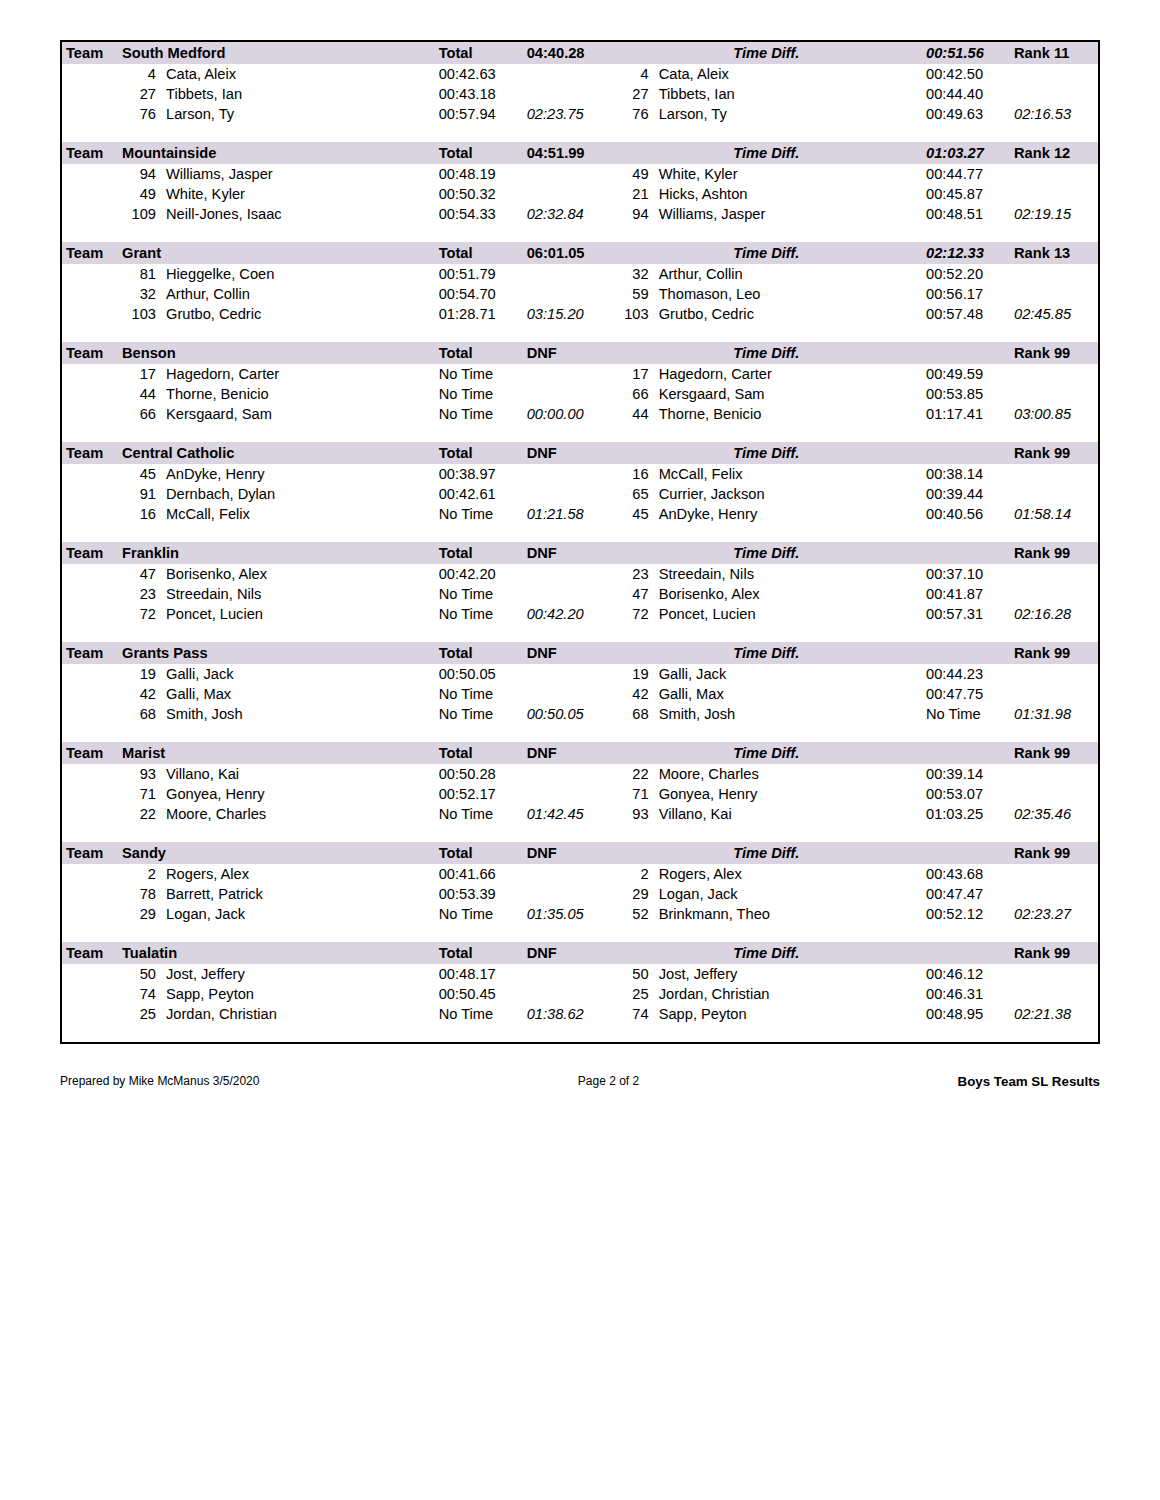| Team | South Medford | Total | 04:40.28 | Time Diff. | 00:51.56 | Rank 11 |
| | 4 | Cata, Aleix | 00:42.63 | 4 | Cata, Aleix | 00:42.50 | |
| | 27 | Tibbets, Ian | 00:43.18 | 27 | Tibbets, Ian | 00:44.40 | |
| | 76 | Larson, Ty | 00:57.94 | 02:23.75 | 76 | Larson, Ty | 00:49.63 | 02:16.53 |
| Team | Mountainside | Total | 04:51.99 | Time Diff. | 01:03.27 | Rank 12 |
| | 94 | Williams, Jasper | 00:48.19 | 49 | White, Kyler | 00:44.77 | |
| | 49 | White, Kyler | 00:50.32 | 21 | Hicks, Ashton | 00:45.87 | |
| | 109 | Neill-Jones, Isaac | 00:54.33 | 02:32.84 | 94 | Williams, Jasper | 00:48.51 | 02:19.15 |
| Team | Grant | Total | 06:01.05 | Time Diff. | 02:12.33 | Rank 13 |
| | 81 | Hieggelke, Coen | 00:51.79 | 32 | Arthur, Collin | 00:52.20 | |
| | 32 | Arthur, Collin | 00:54.70 | 59 | Thomason, Leo | 00:56.17 | |
| | 103 | Grutbo, Cedric | 01:28.71 | 03:15.20 | 103 | Grutbo, Cedric | 00:57.48 | 02:45.85 |
| Team | Benson | Total | DNF | Time Diff. | | Rank 99 |
| | 17 | Hagedorn, Carter | No Time | 17 | Hagedorn, Carter | 00:49.59 | |
| | 44 | Thorne, Benicio | No Time | 66 | Kersgaard, Sam | 00:53.85 | |
| | 66 | Kersgaard, Sam | No Time | 00:00.00 | 44 | Thorne, Benicio | 01:17.41 | 03:00.85 |
| Team | Central Catholic | Total | DNF | Time Diff. | | Rank 99 |
| | 45 | AnDyke, Henry | 00:38.97 | 16 | McCall, Felix | 00:38.14 | |
| | 91 | Dernbach, Dylan | 00:42.61 | 65 | Currier, Jackson | 00:39.44 | |
| | 16 | McCall, Felix | No Time | 01:21.58 | 45 | AnDyke, Henry | 00:40.56 | 01:58.14 |
| Team | Franklin | Total | DNF | Time Diff. | | Rank 99 |
| | 47 | Borisenko, Alex | 00:42.20 | 23 | Streedain, Nils | 00:37.10 | |
| | 23 | Streedain, Nils | No Time | 47 | Borisenko, Alex | 00:41.87 | |
| | 72 | Poncet, Lucien | No Time | 00:42.20 | 72 | Poncet, Lucien | 00:57.31 | 02:16.28 |
| Team | Grants Pass | Total | DNF | Time Diff. | | Rank 99 |
| | 19 | Galli, Jack | 00:50.05 | 19 | Galli, Jack | 00:44.23 | |
| | 42 | Galli, Max | No Time | 42 | Galli, Max | 00:47.75 | |
| | 68 | Smith, Josh | No Time | 00:50.05 | 68 | Smith, Josh | No Time | 01:31.98 |
| Team | Marist | Total | DNF | Time Diff. | | Rank 99 |
| | 93 | Villano, Kai | 00:50.28 | 22 | Moore, Charles | 00:39.14 | |
| | 71 | Gonyea, Henry | 00:52.17 | 71 | Gonyea, Henry | 00:53.07 | |
| | 22 | Moore, Charles | No Time | 01:42.45 | 93 | Villano, Kai | 01:03.25 | 02:35.46 |
| Team | Sandy | Total | DNF | Time Diff. | | Rank 99 |
| | 2 | Rogers, Alex | 00:41.66 | 2 | Rogers, Alex | 00:43.68 | |
| | 78 | Barrett, Patrick | 00:53.39 | 29 | Logan, Jack | 00:47.47 | |
| | 29 | Logan, Jack | No Time | 01:35.05 | 52 | Brinkmann, Theo | 00:52.12 | 02:23.27 |
| Team | Tualatin | Total | DNF | Time Diff. | | Rank 99 |
| | 50 | Jost, Jeffery | 00:48.17 | 50 | Jost, Jeffery | 00:46.12 | |
| | 74 | Sapp, Peyton | 00:50.45 | 25 | Jordan, Christian | 00:46.31 | |
| | 25 | Jordan, Christian | No Time | 01:38.62 | 74 | Sapp, Peyton | 00:48.95 | 02:21.38 |
Prepared by Mike McManus 3/5/2020
Page 2 of 2
Boys Team SL Results